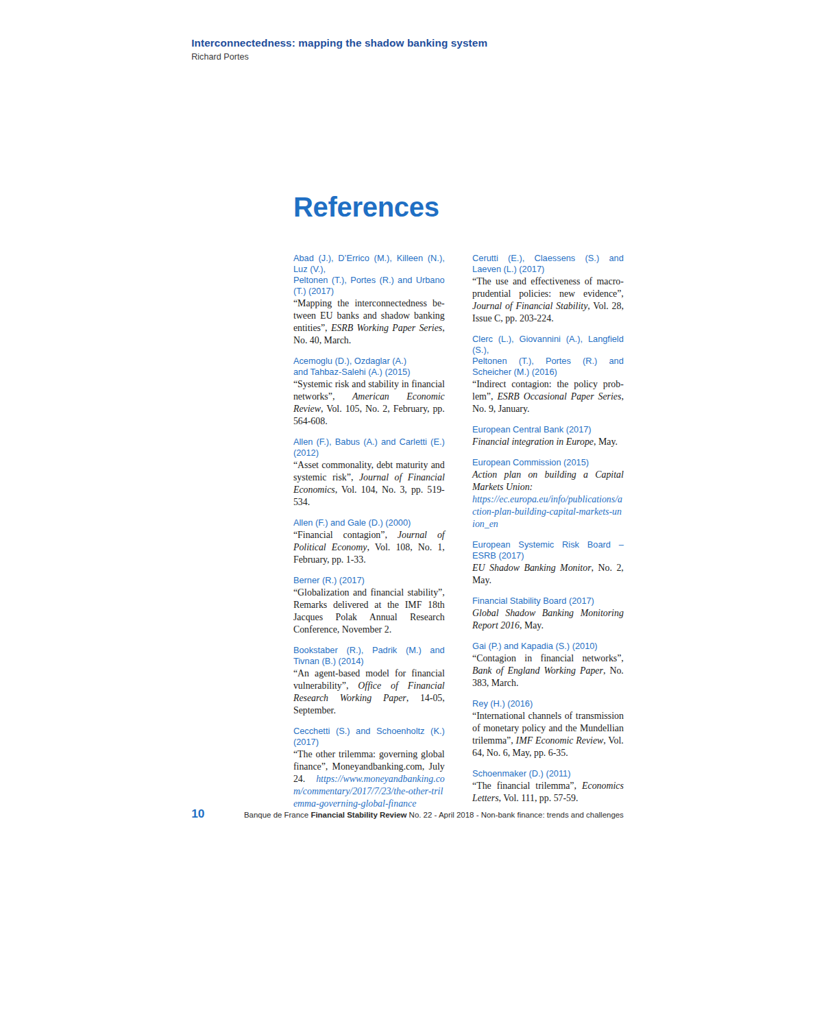Interconnectedness: mapping the shadow banking system
Richard Portes
References
Abad (J.), D’Errico (M.), Killeen (N.), Luz (V.),
Peltonen (T.), Portes (R.) and Urbano (T.) (2017)
“Mapping the interconnectedness between EU banks and shadow banking entities”, ESRB Working Paper Series, No. 40, March.
Acemoglu (D.), Ozdaglar (A.)
and Tahbaz-Salehi (A.) (2015)
“Systemic risk and stability in financial networks”, American Economic Review, Vol. 105, No. 2, February, pp. 564-608.
Allen (F.), Babus (A.) and Carletti (E.) (2012)
“Asset commonality, debt maturity and systemic risk”, Journal of Financial Economics, Vol. 104, No. 3, pp. 519-534.
Allen (F.) and Gale (D.) (2000)
“Financial contagion”, Journal of Political Economy, Vol. 108, No. 1, February, pp. 1-33.
Berner (R.) (2017)
“Globalization and financial stability”, Remarks delivered at the IMF 18th Jacques Polak Annual Research Conference, November 2.
Bookstaber (R.), Padrik (M.) and Tivnan (B.) (2014)
“An agent-based model for financial vulnerability”, Office of Financial Research Working Paper, 14-05, September.
Cecchetti (S.) and Schoenholtz (K.) (2017)
“The other trilemma: governing global finance”, Moneyandbanking.com, July 24. https://www.moneyandbanking.com/commentary/2017/7/23/the-other-trilemma-governing-global-finance
Cerutti (E.), Claessens (S.) and Laeven (L.) (2017)
“The use and effectiveness of macroprudential policies: new evidence”, Journal of Financial Stability, Vol. 28, Issue C, pp. 203-224.
Clerc (L.), Giovannini (A.), Langfield (S.),
Peltonen (T.), Portes (R.) and Scheicher (M.) (2016)
“Indirect contagion: the policy problem”, ESRB Occasional Paper Series, No. 9, January.
European Central Bank (2017)
Financial integration in Europe, May.
European Commission (2015)
Action plan on building a Capital Markets Union:
https://ec.europa.eu/info/publications/action-plan-building-capital-markets-union_en
European Systemic Risk Board – ESRB (2017)
EU Shadow Banking Monitor, No. 2, May.
Financial Stability Board (2017)
Global Shadow Banking Monitoring Report 2016, May.
Gai (P.) and Kapadia (S.) (2010)
“Contagion in financial networks”, Bank of England Working Paper, No. 383, March.
Rey (H.) (2016)
“International channels of transmission of monetary policy and the Mundellian trilemma”, IMF Economic Review, Vol. 64, No. 6, May, pp. 6-35.
Schoenmaker (D.) (2011)
“The financial trilemma”, Economics Letters, Vol. 111, pp. 57-59.
10
Banque de France Financial Stability Review No. 22 - April 2018 - Non-bank finance: trends and challenges